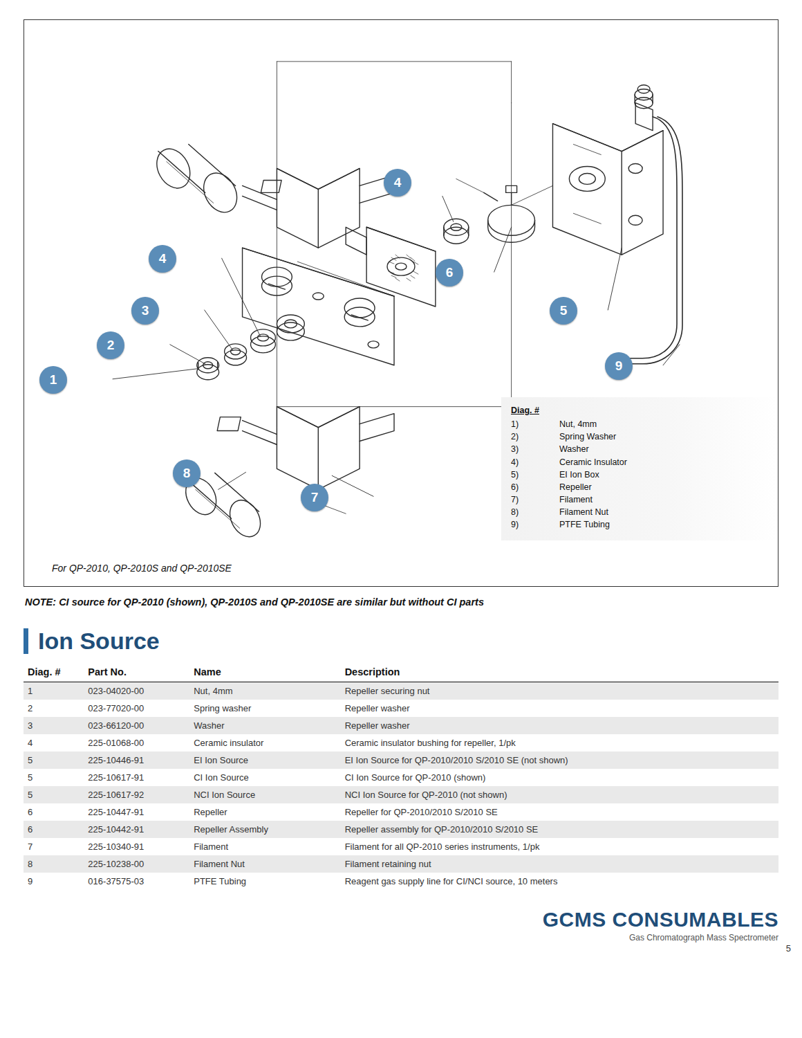1
2
3
4
4
5
6
7
8
9
Diag. #
| 1) | Nut, 4mm |
| 2) | Spring Washer |
| 3) | Washer |
| 4) | Ceramic Insulator |
| 5) | EI Ion Box |
| 6) | Repeller |
| 7) | Filament |
| 8) | Filament Nut |
| 9) | PTFE Tubing |
For QP-2010, QP-2010S and QP-2010SE
NOTE: CI source for QP-2010 (shown), QP-2010S and QP-2010SE are similar but without CI parts
Ion Source
| Diag. # | Part No. | Name | Description |
| --- | --- | --- | --- |
| 1 | 023-04020-00 | Nut, 4mm | Repeller securing nut |
| 2 | 023-77020-00 | Spring washer | Repeller washer |
| 3 | 023-66120-00 | Washer | Repeller washer |
| 4 | 225-01068-00 | Ceramic insulator | Ceramic insulator bushing for repeller, 1/pk |
| 5 | 225-10446-91 | EI Ion Source | EI Ion Source for QP-2010/2010 S/2010 SE (not shown) |
| 5 | 225-10617-91 | CI Ion Source | CI Ion Source for QP-2010 (shown) |
| 5 | 225-10617-92 | NCI Ion Source | NCI Ion Source for QP-2010 (not shown) |
| 6 | 225-10447-91 | Repeller | Repeller for QP-2010/2010 S/2010 SE |
| 6 | 225-10442-91 | Repeller Assembly | Repeller assembly for QP-2010/2010 S/2010 SE |
| 7 | 225-10340-91 | Filament | Filament for all QP-2010 series instruments, 1/pk |
| 8 | 225-10238-00 | Filament Nut | Filament retaining nut |
| 9 | 016-37575-03 | PTFE Tubing | Reagent gas supply line for CI/NCI source, 10 meters |
GCMS CONSUMABLES
Gas Chromatograph Mass Spectrometer
5